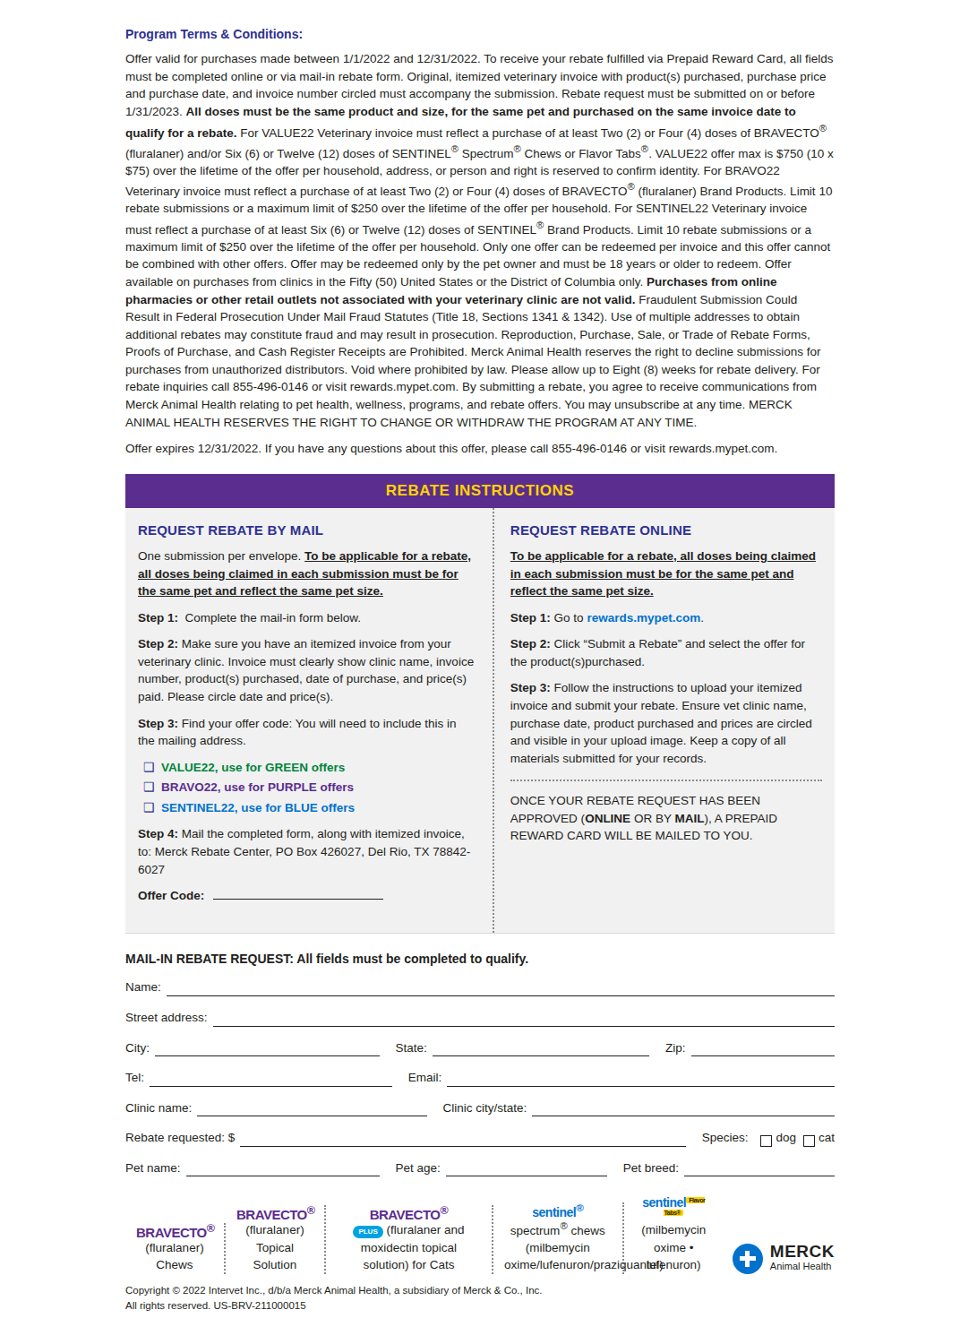Program Terms & Conditions:
Offer valid for purchases made between 1/1/2022 and 12/31/2022. To receive your rebate fulfilled via Prepaid Reward Card, all fields must be completed online or via mail-in rebate form. Original, itemized veterinary invoice with product(s) purchased, purchase price and purchase date, and invoice number circled must accompany the submission. Rebate request must be submitted on or before 1/31/2023. All doses must be the same product and size, for the same pet and purchased on the same invoice date to qualify for a rebate. For VALUE22 Veterinary invoice must reflect a purchase of at least Two (2) or Four (4) doses of BRAVECTO® (fluralaner) and/or Six (6) or Twelve (12) doses of SENTINEL® Spectrum® Chews or Flavor Tabs®. VALUE22 offer max is $750 (10 x $75) over the lifetime of the offer per household, address, or person and right is reserved to confirm identity. For BRAVO22 Veterinary invoice must reflect a purchase of at least Two (2) or Four (4) doses of BRAVECTO® (fluralaner) Brand Products. Limit 10 rebate submissions or a maximum limit of $250 over the lifetime of the offer per household. For SENTINEL22 Veterinary invoice must reflect a purchase of at least Six (6) or Twelve (12) doses of SENTINEL® Brand Products. Limit 10 rebate submissions or a maximum limit of $250 over the lifetime of the offer per household. Only one offer can be redeemed per invoice and this offer cannot be combined with other offers. Offer may be redeemed only by the pet owner and must be 18 years or older to redeem. Offer available on purchases from clinics in the Fifty (50) United States or the District of Columbia only. Purchases from online pharmacies or other retail outlets not associated with your veterinary clinic are not valid. Fraudulent Submission Could Result in Federal Prosecution Under Mail Fraud Statutes (Title 18, Sections 1341 & 1342). Use of multiple addresses to obtain additional rebates may constitute fraud and may result in prosecution. Reproduction, Purchase, Sale, or Trade of Rebate Forms, Proofs of Purchase, and Cash Register Receipts are Prohibited. Merck Animal Health reserves the right to decline submissions for purchases from unauthorized distributors. Void where prohibited by law. Please allow up to Eight (8) weeks for rebate delivery. For rebate inquiries call 855-496-0146 or visit rewards.mypet.com. By submitting a rebate, you agree to receive communications from Merck Animal Health relating to pet health, wellness, programs, and rebate offers. You may unsubscribe at any time. MERCK ANIMAL HEALTH RESERVES THE RIGHT TO CHANGE OR WITHDRAW THE PROGRAM AT ANY TIME.
Offer expires 12/31/2022. If you have any questions about this offer, please call 855-496-0146 or visit rewards.mypet.com.
REBATE INSTRUCTIONS
REQUEST REBATE BY MAIL
One submission per envelope. To be applicable for a rebate, all doses being claimed in each submission must be for the same pet and reflect the same pet size.
Step 1: Complete the mail-in form below.
Step 2: Make sure you have an itemized invoice from your veterinary clinic. Invoice must clearly show clinic name, invoice number, product(s) purchased, date of purchase, and price(s) paid. Please circle date and price(s).
Step 3: Find your offer code: You will need to include this in the mailing address.
VALUE22, use for GREEN offers
BRAVO22, use for PURPLE offers
SENTINEL22, use for BLUE offers
Step 4: Mail the completed form, along with itemized invoice, to: Merck Rebate Center, PO Box 426027, Del Rio, TX 78842-6027
Offer Code:
REQUEST REBATE ONLINE
To be applicable for a rebate, all doses being claimed in each submission must be for the same pet and reflect the same pet size.
Step 1: Go to rewards.mypet.com.
Step 2: Click “Submit a Rebate” and select the offer for the product(s)purchased.
Step 3: Follow the instructions to upload your itemized invoice and submit your rebate. Ensure vet clinic name, purchase date, product purchased and prices are circled and visible in your upload image. Keep a copy of all materials submitted for your records.
ONCE YOUR REBATE REQUEST HAS BEEN APPROVED (ONLINE OR BY MAIL), A PREPAID REWARD CARD WILL BE MAILED TO YOU.
MAIL-IN REBATE REQUEST: All fields must be completed to qualify.
Name:
Street address:
City:
State:
Zip:
Tel:
Email:
Clinic name:
Clinic city/state:
Rebate requested: $
Species: dog cat
Pet name:
Pet age:
Pet breed:
BRAVECTO®
(fluralaner)
Chews
BRAVECTO®
(fluralaner)
Topical Solution
BRAVECTO®
PLUS (fluralaner and moxidectin topical solution) for Cats
sentinel®
spectrum® chews
(milbemycin oxime/lufenuron/praziquantel)
sentinelFlavor Tabs®
(milbemycin oxime • lufenuron)
MERCK
Animal Health
Copyright © 2022 Intervet Inc., d/b/a Merck Animal Health, a subsidiary of Merck & Co., Inc.
All rights reserved. US-BRV-211000015